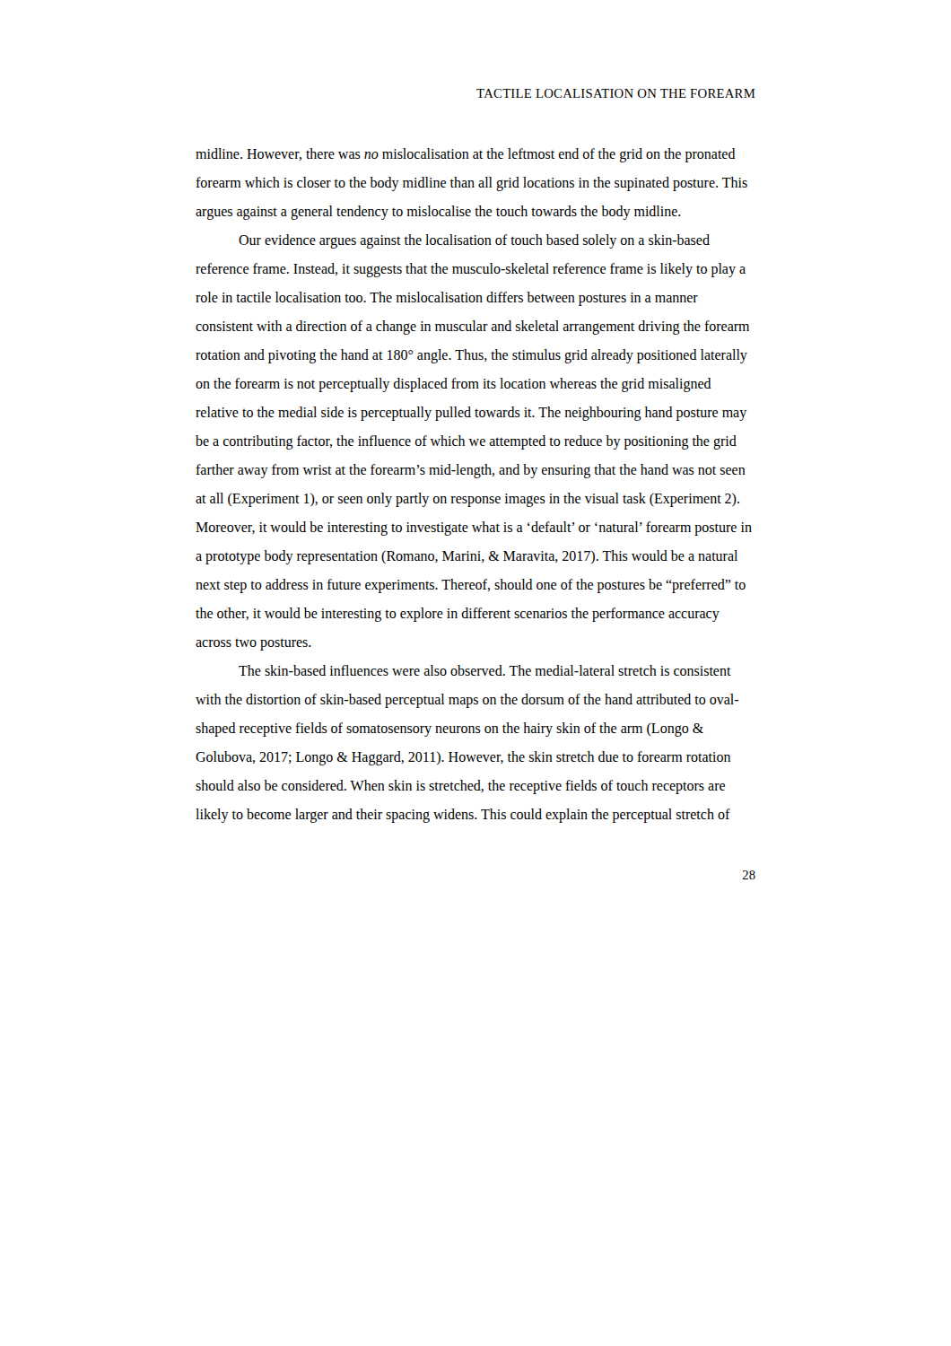TACTILE LOCALISATION ON THE FOREARM
midline. However, there was no mislocalisation at the leftmost end of the grid on the pronated forearm which is closer to the body midline than all grid locations in the supinated posture. This argues against a general tendency to mislocalise the touch towards the body midline.
Our evidence argues against the localisation of touch based solely on a skin-based reference frame. Instead, it suggests that the musculo-skeletal reference frame is likely to play a role in tactile localisation too. The mislocalisation differs between postures in a manner consistent with a direction of a change in muscular and skeletal arrangement driving the forearm rotation and pivoting the hand at 180° angle. Thus, the stimulus grid already positioned laterally on the forearm is not perceptually displaced from its location whereas the grid misaligned relative to the medial side is perceptually pulled towards it. The neighbouring hand posture may be a contributing factor, the influence of which we attempted to reduce by positioning the grid farther away from wrist at the forearm’s mid-length, and by ensuring that the hand was not seen at all (Experiment 1), or seen only partly on response images in the visual task (Experiment 2). Moreover, it would be interesting to investigate what is a ‘default’ or ‘natural’ forearm posture in a prototype body representation (Romano, Marini, & Maravita, 2017). This would be a natural next step to address in future experiments. Thereof, should one of the postures be “preferred” to the other, it would be interesting to explore in different scenarios the performance accuracy across two postures.
The skin-based influences were also observed. The medial-lateral stretch is consistent with the distortion of skin-based perceptual maps on the dorsum of the hand attributed to oval-shaped receptive fields of somatosensory neurons on the hairy skin of the arm (Longo & Golubova, 2017; Longo & Haggard, 2011). However, the skin stretch due to forearm rotation should also be considered. When skin is stretched, the receptive fields of touch receptors are likely to become larger and their spacing widens. This could explain the perceptual stretch of
28